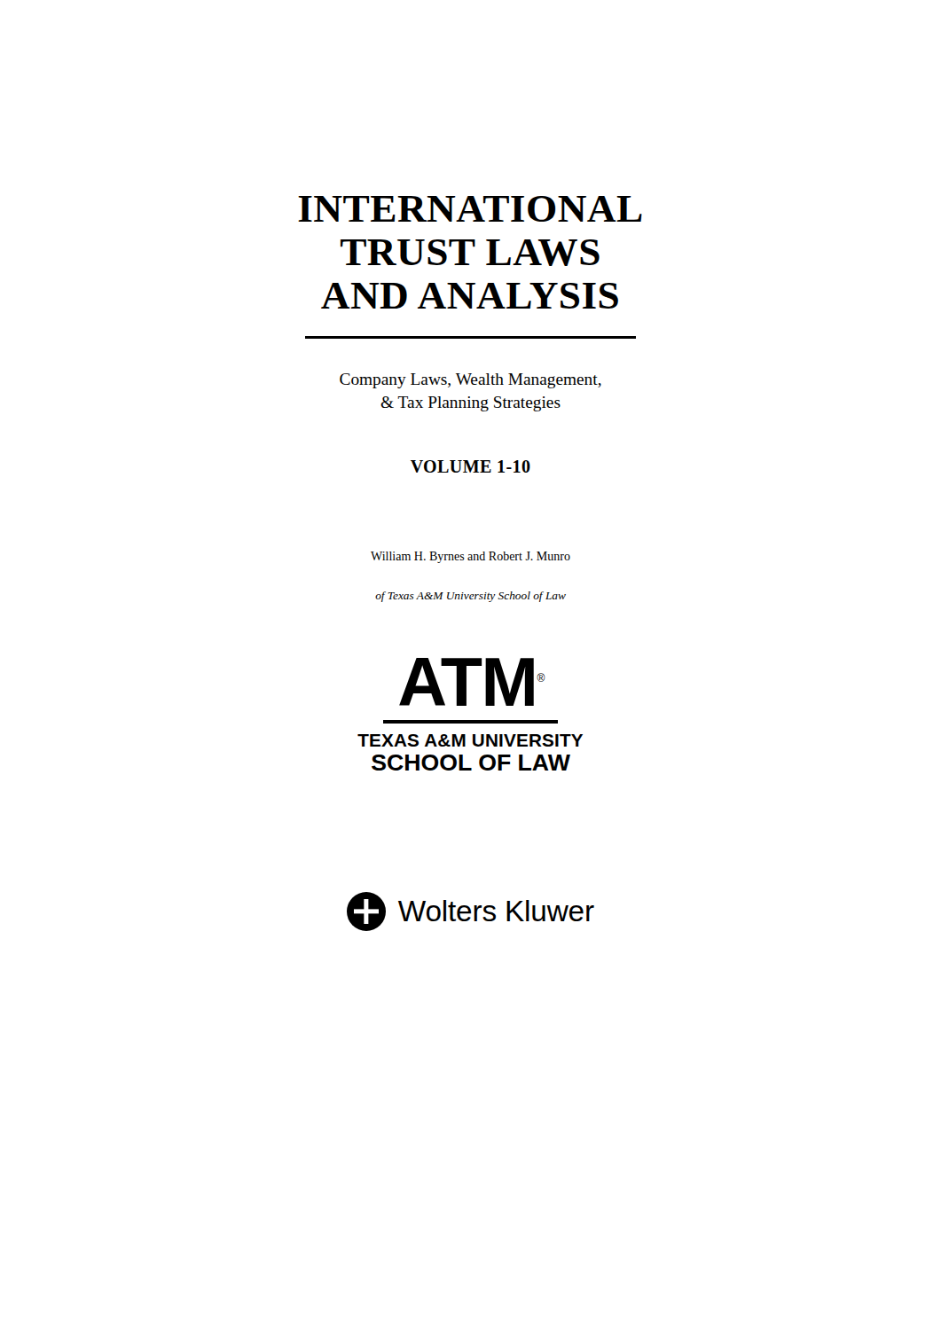International
Trust Laws
and Analysis
Company Laws, Wealth Management,
& Tax Planning Strategies
VOLUME 1-10
William H. Byrnes and Robert J. Munro
of Texas A&M University School of Law
A⁠T⁠M®
TEXAS A&M UNIVERSITY SCHOOL OF LAW
Wolters Kluwer